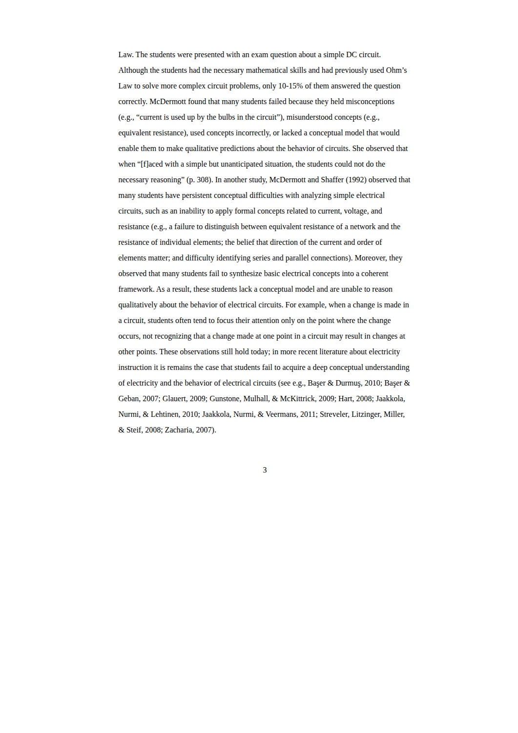Law. The students were presented with an exam question about a simple DC circuit. Although the students had the necessary mathematical skills and had previously used Ohm’s Law to solve more complex circuit problems, only 10-15% of them answered the question correctly. McDermott found that many students failed because they held misconceptions (e.g., “current is used up by the bulbs in the circuit”), misunderstood concepts (e.g., equivalent resistance), used concepts incorrectly, or lacked a conceptual model that would enable them to make qualitative predictions about the behavior of circuits. She observed that when “[f]aced with a simple but unanticipated situation, the students could not do the necessary reasoning” (p. 308). In another study, McDermott and Shaffer (1992) observed that many students have persistent conceptual difficulties with analyzing simple electrical circuits, such as an inability to apply formal concepts related to current, voltage, and resistance (e.g., a failure to distinguish between equivalent resistance of a network and the resistance of individual elements; the belief that direction of the current and order of elements matter; and difficulty identifying series and parallel connections). Moreover, they observed that many students fail to synthesize basic electrical concepts into a coherent framework. As a result, these students lack a conceptual model and are unable to reason qualitatively about the behavior of electrical circuits. For example, when a change is made in a circuit, students often tend to focus their attention only on the point where the change occurs, not recognizing that a change made at one point in a circuit may result in changes at other points. These observations still hold today; in more recent literature about electricity instruction it is remains the case that students fail to acquire a deep conceptual understanding of electricity and the behavior of electrical circuits (see e.g., Başer & Durmuş, 2010; Başer & Geban, 2007; Glauert, 2009; Gunstone, Mulhall, & McKittrick, 2009; Hart, 2008; Jaakkola, Nurmi, & Lehtinen, 2010; Jaakkola, Nurmi, & Veermans, 2011; Streveler, Litzinger, Miller, & Steif, 2008; Zacharia, 2007).
3